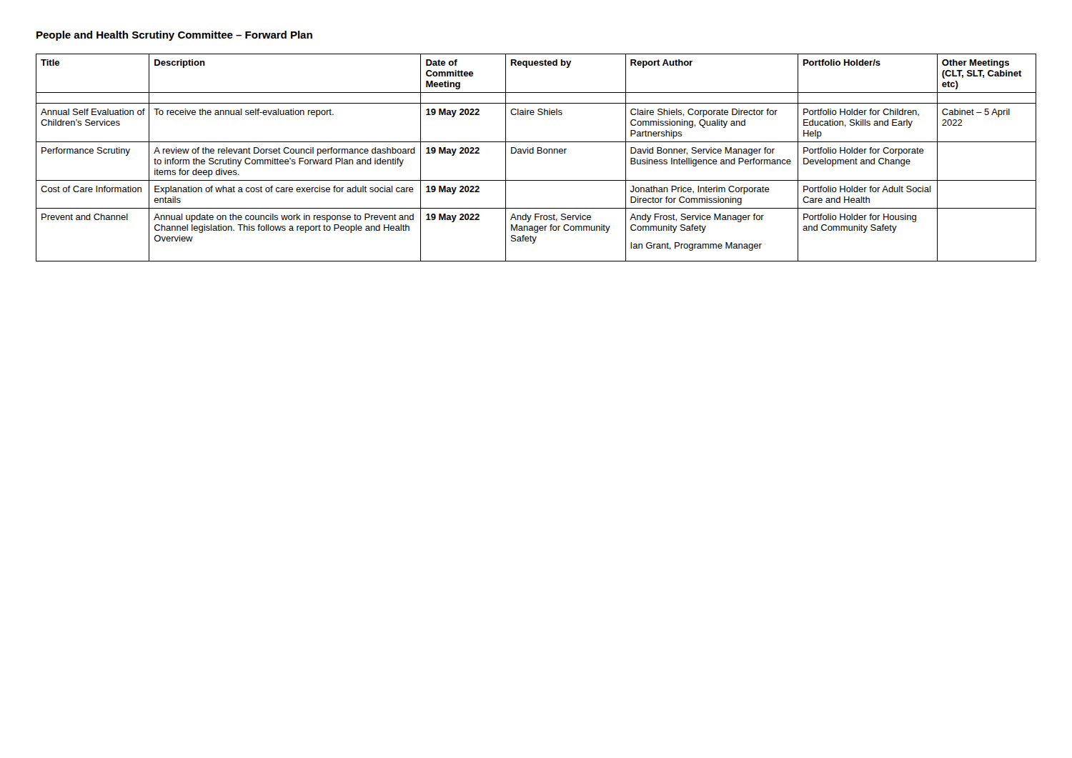People and Health Scrutiny Committee – Forward Plan
| Title | Description | Date of Committee Meeting | Requested by | Report Author | Portfolio Holder/s | Other Meetings (CLT, SLT, Cabinet etc) |
| --- | --- | --- | --- | --- | --- | --- |
| Annual Self Evaluation of Children’s Services | To receive the annual self-evaluation report. | 19 May 2022 | Claire Shiels | Claire Shiels, Corporate Director for Commissioning, Quality and Partnerships | Portfolio Holder for Children, Education, Skills and Early Help | Cabinet – 5 April 2022 |
| Performance Scrutiny | A review of the relevant Dorset Council performance dashboard to inform the Scrutiny Committee’s Forward Plan and identify items for deep dives. | 19 May 2022 | David Bonner | David Bonner, Service Manager for Business Intelligence and Performance | Portfolio Holder for Corporate Development and Change | |
| Cost of Care Information | Explanation of what a cost of care exercise for adult social care entails | 19 May 2022 | | Jonathan Price, Interim Corporate Director for Commissioning | Portfolio Holder for Adult Social Care and Health | |
| Prevent and Channel | Annual update on the councils work in response to Prevent and Channel legislation. This follows a report to People and Health Overview | 19 May 2022 | Andy Frost, Service Manager for Community Safety | Andy Frost, Service Manager for Community Safety Ian Grant, Programme Manager | Portfolio Holder for Housing and Community Safety | |